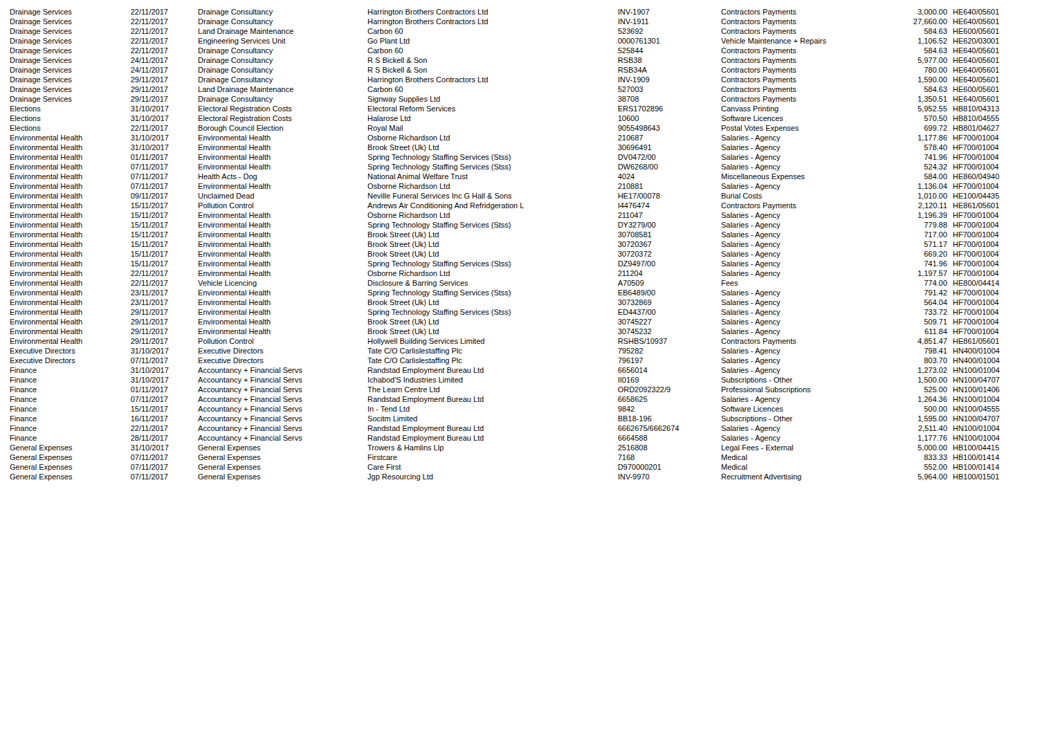| Drainage Services | 22/11/2017 | Drainage Consultancy | Harrington Brothers Contractors Ltd | INV-1907 | Contractors Payments | 3,000.00 | HE640/05601 |
| Drainage Services | 22/11/2017 | Drainage Consultancy | Harrington Brothers Contractors Ltd | INV-1911 | Contractors Payments | 27,660.00 | HE640/05601 |
| Drainage Services | 22/11/2017 | Land Drainage Maintenance | Carbon 60 | 523692 | Contractors Payments | 584.63 | HE600/05601 |
| Drainage Services | 22/11/2017 | Engineering Services Unit | Go Plant Ltd | 0000761301 | Vehicle Maintenance + Repairs | 1,106.52 | HE620/03001 |
| Drainage Services | 22/11/2017 | Drainage Consultancy | Carbon 60 | 525844 | Contractors Payments | 584.63 | HE640/05601 |
| Drainage Services | 24/11/2017 | Drainage Consultancy | R S Bickell & Son | RSB38 | Contractors Payments | 5,977.00 | HE640/05601 |
| Drainage Services | 24/11/2017 | Drainage Consultancy | R S Bickell & Son | RSB34A | Contractors Payments | 780.00 | HE640/05601 |
| Drainage Services | 29/11/2017 | Drainage Consultancy | Harrington Brothers Contractors Ltd | INV-1909 | Contractors Payments | 1,590.00 | HE640/05601 |
| Drainage Services | 29/11/2017 | Land Drainage Maintenance | Carbon 60 | 527003 | Contractors Payments | 584.63 | HE600/05601 |
| Drainage Services | 29/11/2017 | Drainage Consultancy | Signway Supplies Ltd | 38708 | Contractors Payments | 1,350.51 | HE640/05601 |
| Elections | 31/10/2017 | Electoral Registration Costs | Electoral Reform Services | ERS1702896 | Canvass Printing | 5,952.55 | HB810/04313 |
| Elections | 31/10/2017 | Electoral Registration Costs | Halarose Ltd | 10600 | Software Licences | 570.50 | HB810/04555 |
| Elections | 22/11/2017 | Borough Council Election | Royal Mail | 9055498643 | Postal Votes Expenses | 699.72 | HB801/04627 |
| Environmental Health | 31/10/2017 | Environmental Health | Osborne Richardson Ltd | 210687 | Salaries - Agency | 1,177.86 | HF700/01004 |
| Environmental Health | 31/10/2017 | Environmental Health | Brook Street (Uk) Ltd | 30696491 | Salaries - Agency | 578.40 | HF700/01004 |
| Environmental Health | 01/11/2017 | Environmental Health | Spring Technology Staffing Services (Stss) | DV0472/00 | Salaries - Agency | 741.96 | HF700/01004 |
| Environmental Health | 07/11/2017 | Environmental Health | Spring Technology Staffing Services (Stss) | DW6268/00 | Salaries - Agency | 524.32 | HF700/01004 |
| Environmental Health | 07/11/2017 | Health Acts - Dog | National Animal Welfare Trust | 4024 | Miscellaneous Expenses | 584.00 | HE860/04940 |
| Environmental Health | 07/11/2017 | Environmental Health | Osborne Richardson Ltd | 210881 | Salaries - Agency | 1,136.04 | HF700/01004 |
| Environmental Health | 09/11/2017 | Unclaimed Dead | Neville Funeral Services Inc G Hall & Sons | HE17/00078 | Burial Costs | 1,010.00 | HE100/04435 |
| Environmental Health | 15/11/2017 | Pollution Control | Andrews Air Conditioning And Refridgeration L | I4476474 | Contractors Payments | 2,120.11 | HE861/05601 |
| Environmental Health | 15/11/2017 | Environmental Health | Osborne Richardson Ltd | 211047 | Salaries - Agency | 1,196.39 | HF700/01004 |
| Environmental Health | 15/11/2017 | Environmental Health | Spring Technology Staffing Services (Stss) | DY3279/00 | Salaries - Agency | 779.88 | HF700/01004 |
| Environmental Health | 15/11/2017 | Environmental Health | Brook Street (Uk) Ltd | 30708581 | Salaries - Agency | 717.00 | HF700/01004 |
| Environmental Health | 15/11/2017 | Environmental Health | Brook Street (Uk) Ltd | 30720367 | Salaries - Agency | 571.17 | HF700/01004 |
| Environmental Health | 15/11/2017 | Environmental Health | Brook Street (Uk) Ltd | 30720372 | Salaries - Agency | 669.20 | HF700/01004 |
| Environmental Health | 15/11/2017 | Environmental Health | Spring Technology Staffing Services (Stss) | DZ9497/00 | Salaries - Agency | 741.96 | HF700/01004 |
| Environmental Health | 22/11/2017 | Environmental Health | Osborne Richardson Ltd | 211204 | Salaries - Agency | 1,197.57 | HF700/01004 |
| Environmental Health | 22/11/2017 | Vehicle Licencing | Disclosure & Barring Services | A70509 | Fees | 774.00 | HE800/04414 |
| Environmental Health | 23/11/2017 | Environmental Health | Spring Technology Staffing Services (Stss) | EB6489/00 | Salaries - Agency | 791.42 | HF700/01004 |
| Environmental Health | 23/11/2017 | Environmental Health | Brook Street (Uk) Ltd | 30732869 | Salaries - Agency | 564.04 | HF700/01004 |
| Environmental Health | 29/11/2017 | Environmental Health | Spring Technology Staffing Services (Stss) | ED4437/00 | Salaries - Agency | 733.72 | HF700/01004 |
| Environmental Health | 29/11/2017 | Environmental Health | Brook Street (Uk) Ltd | 30745227 | Salaries - Agency | 509.71 | HF700/01004 |
| Environmental Health | 29/11/2017 | Environmental Health | Brook Street (Uk) Ltd | 30745232 | Salaries - Agency | 611.84 | HF700/01004 |
| Environmental Health | 29/11/2017 | Pollution Control | Hollywell Building Services Limited | RSHBS/10937 | Contractors Payments | 4,851.47 | HE861/05601 |
| Executive Directors | 31/10/2017 | Executive Directors | Tate C/O Carlislestaffing Plc | 795282 | Salaries - Agency | 798.41 | HN400/01004 |
| Executive Directors | 07/11/2017 | Executive Directors | Tate C/O Carlislestaffing Plc | 796197 | Salaries - Agency | 803.70 | HN400/01004 |
| Finance | 31/10/2017 | Accountancy + Financial Servs | Randstad Employment Bureau Ltd | 6656014 | Salaries - Agency | 1,273.02 | HN100/01004 |
| Finance | 31/10/2017 | Accountancy + Financial Servs | Ichabod'S Industries Limited | II0169 | Subscriptions - Other | 1,500.00 | HN100/04707 |
| Finance | 01/11/2017 | Accountancy + Financial Servs | The Learn Centre Ltd | ORD2092322/9 | Professional Subscriptions | 525.00 | HN100/01406 |
| Finance | 07/11/2017 | Accountancy + Financial Servs | Randstad Employment Bureau Ltd | 6658625 | Salaries - Agency | 1,264.36 | HN100/01004 |
| Finance | 15/11/2017 | Accountancy + Financial Servs | In - Tend Ltd | 9842 | Software Licences | 500.00 | HN100/04555 |
| Finance | 16/11/2017 | Accountancy + Financial Servs | Socitm Limited | BB18-196 | Subscriptions - Other | 1,595.00 | HN100/04707 |
| Finance | 22/11/2017 | Accountancy + Financial Servs | Randstad Employment Bureau Ltd | 6662675/6662674 | Salaries - Agency | 2,511.40 | HN100/01004 |
| Finance | 28/11/2017 | Accountancy + Financial Servs | Randstad Employment Bureau Ltd | 6664588 | Salaries - Agency | 1,177.76 | HN100/01004 |
| General Expenses | 31/10/2017 | General Expenses | Trowers & Hamlins Llp | 2516808 | Legal Fees - External | 5,000.00 | HB100/04415 |
| General Expenses | 07/11/2017 | General Expenses | Firstcare | 7168 | Medical | 833.33 | HB100/01414 |
| General Expenses | 07/11/2017 | General Expenses | Care First | D970000201 | Medical | 552.00 | HB100/01414 |
| General Expenses | 07/11/2017 | General Expenses | Jgp Resourcing Ltd | INV-9970 | Recruitment Advertising | 5,964.00 | HB100/01501 |